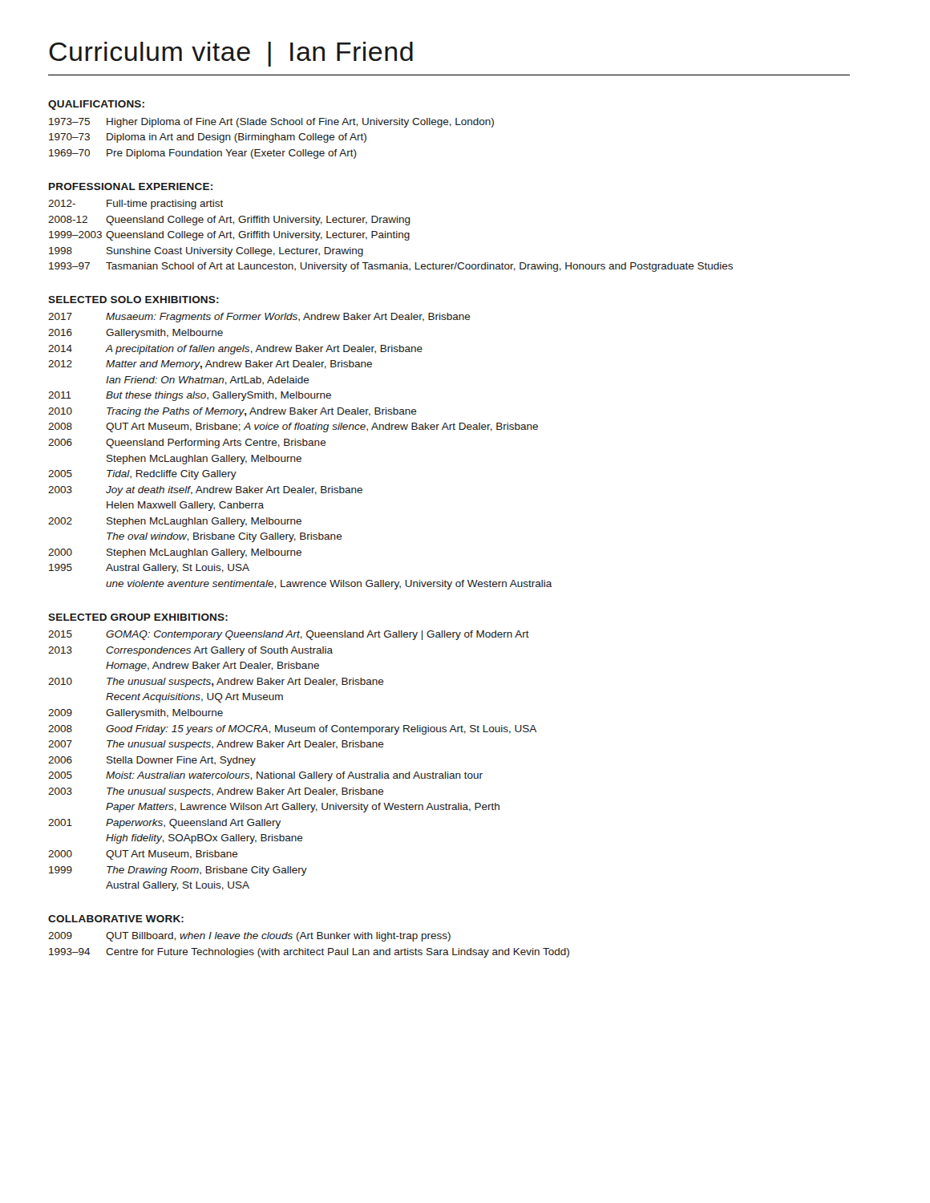Curriculum vitae|Ian Friend
QUALIFICATIONS:
| 1973–75 | Higher Diploma of Fine Art (Slade School of Fine Art, University College, London) |
| 1970–73 | Diploma in Art and Design (Birmingham College of Art) |
| 1969–70 | Pre Diploma Foundation Year (Exeter College of Art) |
PROFESSIONAL EXPERIENCE:
| 2012- | Full-time practising artist |
| 2008-12 | Queensland College of Art, Griffith University, Lecturer, Drawing |
| 1999–2003 | Queensland College of Art, Griffith University, Lecturer, Painting |
| 1998 | Sunshine Coast University College, Lecturer, Drawing |
| 1993–97 | Tasmanian School of Art at Launceston, University of Tasmania, Lecturer/Coordinator, Drawing, Honours and Postgraduate Studies |
SELECTED SOLO EXHIBITIONS:
| 2017 | Musaeum: Fragments of Former Worlds , Andrew Baker Art Dealer, Brisbane |
| 2016 | Gallerysmith, Melbourne |
| 2014 | A precipitation of fallen angels , Andrew Baker Art Dealer, Brisbane |
| 2012 | Matter and Memory , Andrew Baker Art Dealer, Brisbane |
| | Ian Friend: On Whatman , ArtLab, Adelaide |
| 2011 | But these things also , GallerySmith, Melbourne |
| 2010 | Tracing the Paths of Memory , Andrew Baker Art Dealer, Brisbane |
| 2008 | QUT Art Museum, Brisbane; A voice of floating silence , Andrew Baker Art Dealer, Brisbane |
| 2006 | Queensland Performing Arts Centre, Brisbane |
| | Stephen McLaughlan Gallery, Melbourne |
| 2005 | Tidal , Redcliffe City Gallery |
| 2003 | Joy at death itself , Andrew Baker Art Dealer, Brisbane |
| | Helen Maxwell Gallery, Canberra |
| 2002 | Stephen McLaughlan Gallery, Melbourne |
| | The oval window , Brisbane City Gallery, Brisbane |
| 2000 | Stephen McLaughlan Gallery, Melbourne |
| 1995 | Austral Gallery, St Louis, USA |
| | une violente aventure sentimentale , Lawrence Wilson Gallery, University of Western Australia |
SELECTED GROUP EXHIBITIONS:
| 2015 | GOMAQ: Contemporary Queensland Art , Queensland Art Gallery / Gallery of Modern Art |
| 2013 | Correspondences Art Gallery of South Australia |
| | Homage , Andrew Baker Art Dealer, Brisbane |
| 2010 | The unusual suspects , Andrew Baker Art Dealer, Brisbane |
| | Recent Acquisitions , UQ Art Museum |
| 2009 | Gallerysmith, Melbourne |
| 2008 | Good Friday: 15 years of MOCRA , Museum of Contemporary Religious Art, St Louis, USA |
| 2007 | The unusual suspects , Andrew Baker Art Dealer, Brisbane |
| 2006 | Stella Downer Fine Art, Sydney |
| 2005 | Moist: Australian watercolours , National Gallery of Australia and Australian tour |
| 2003 | The unusual suspects , Andrew Baker Art Dealer, Brisbane |
| | Paper Matters , Lawrence Wilson Art Gallery, University of Western Australia, Perth |
| 2001 | Paperworks , Queensland Art Gallery |
| | High fidelity , SOApBOx Gallery, Brisbane |
| 2000 | QUT Art Museum, Brisbane |
| 1999 | The Drawing Room , Brisbane City Gallery |
| | Austral Gallery, St Louis, USA |
COLLABORATIVE WORK:
| 2009 | QUT Billboard, when I leave the clouds (Art Bunker with light-trap press) |
| 1993–94 | Centre for Future Technologies (with architect Paul Lan and artists Sara Lindsay and Kevin Todd) |